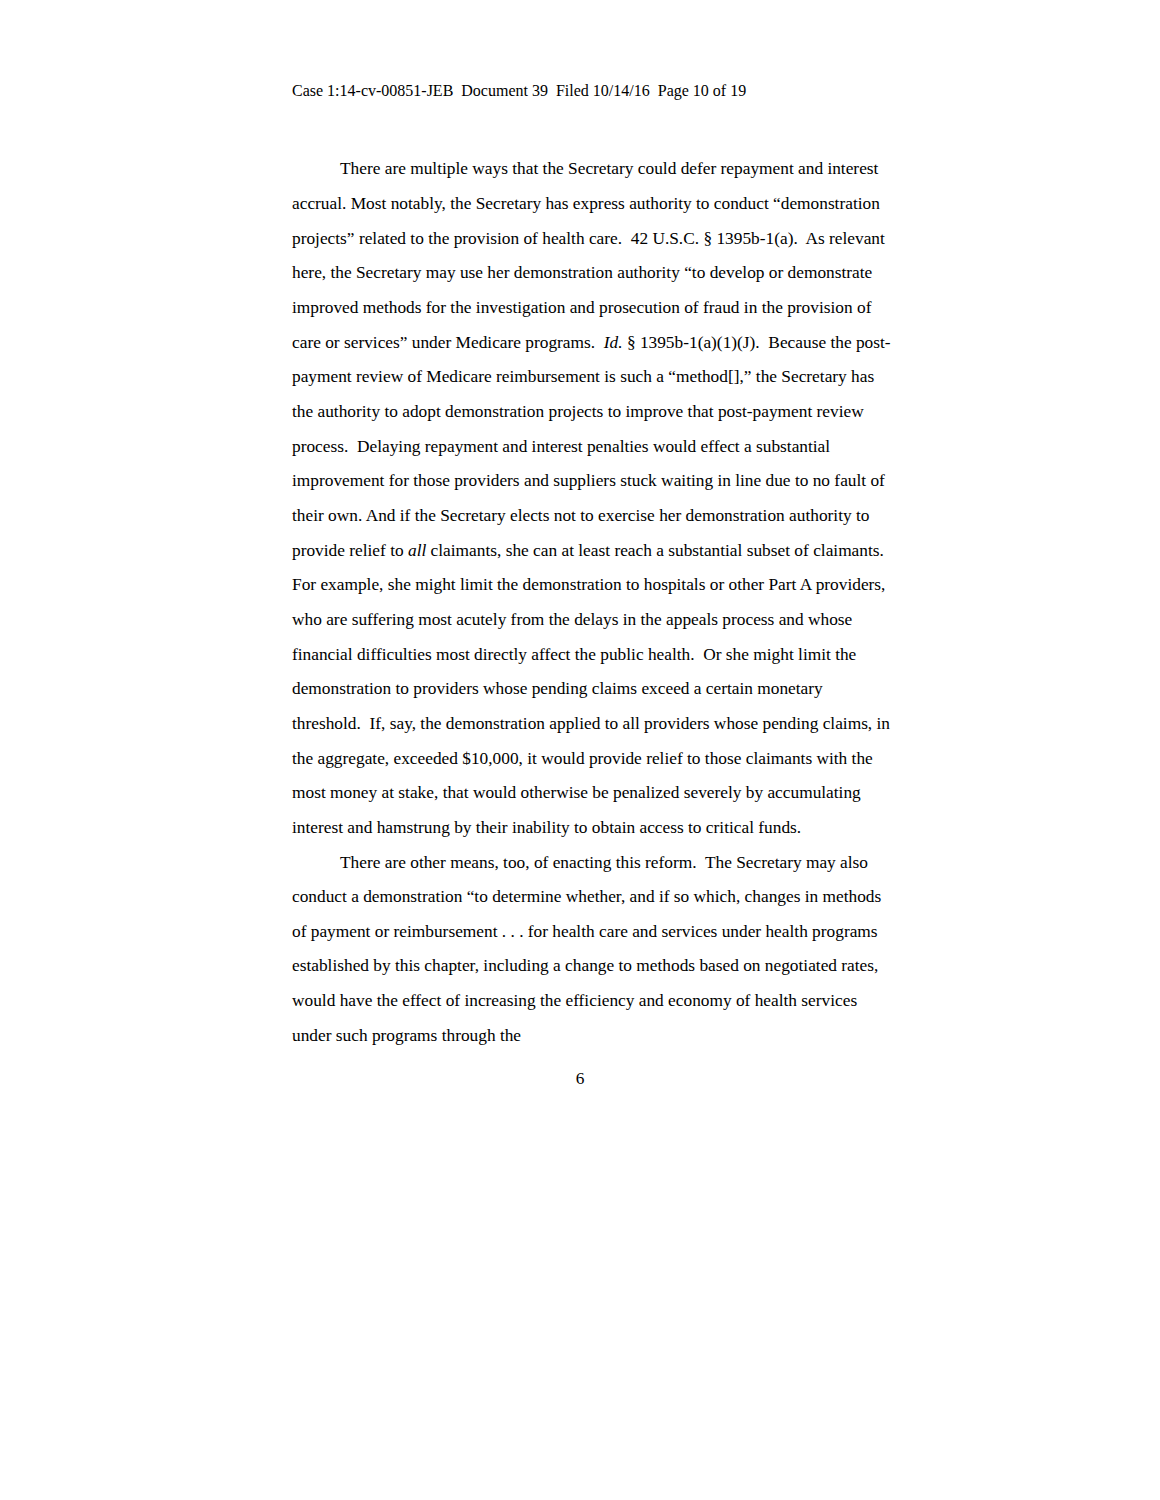Case 1:14-cv-00851-JEB Document 39 Filed 10/14/16 Page 10 of 19
There are multiple ways that the Secretary could defer repayment and interest accrual. Most notably, the Secretary has express authority to conduct “demonstration projects” related to the provision of health care. 42 U.S.C. § 1395b-1(a). As relevant here, the Secretary may use her demonstration authority “to develop or demonstrate improved methods for the investigation and prosecution of fraud in the provision of care or services” under Medicare programs. Id. § 1395b-1(a)(1)(J). Because the post-payment review of Medicare reimbursement is such a “method[],” the Secretary has the authority to adopt demonstration projects to improve that post-payment review process. Delaying repayment and interest penalties would effect a substantial improvement for those providers and suppliers stuck waiting in line due to no fault of their own. And if the Secretary elects not to exercise her demonstration authority to provide relief to all claimants, she can at least reach a substantial subset of claimants. For example, she might limit the demonstration to hospitals or other Part A providers, who are suffering most acutely from the delays in the appeals process and whose financial difficulties most directly affect the public health. Or she might limit the demonstration to providers whose pending claims exceed a certain monetary threshold. If, say, the demonstration applied to all providers whose pending claims, in the aggregate, exceeded $10,000, it would provide relief to those claimants with the most money at stake, that would otherwise be penalized severely by accumulating interest and hamstrung by their inability to obtain access to critical funds.
There are other means, too, of enacting this reform. The Secretary may also conduct a demonstration “to determine whether, and if so which, changes in methods of payment or reimbursement . . . for health care and services under health programs established by this chapter, including a change to methods based on negotiated rates, would have the effect of increasing the efficiency and economy of health services under such programs through the
6